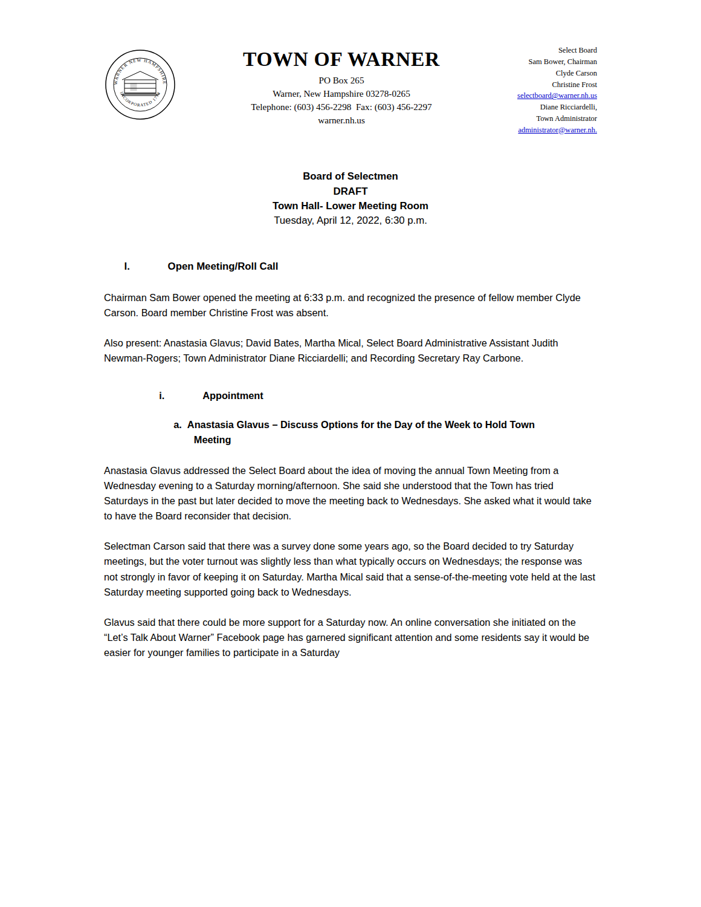WARNER NEW HAMPSHIRE INCORPORATED 1774
TOWN OF WARNER
PO Box 265
Warner, New Hampshire 03278-0265
Telephone: (603) 456-2298 Fax: (603) 456-2297
warner.nh.us
Select Board
Sam Bower, Chairman
Clyde Carson
Christine Frost
selectboard@warner.nh.us
Diane Ricciardelli,
Town Administrator
administrator@warner.nh.
Board of Selectmen
DRAFT
Town Hall- Lower Meeting Room
Tuesday, April 12, 2022, 6:30 p.m.
I. Open Meeting/Roll Call
Chairman Sam Bower opened the meeting at 6:33 p.m. and recognized the presence of fellow member Clyde Carson. Board member Christine Frost was absent.
Also present: Anastasia Glavus; David Bates, Martha Mical, Select Board Administrative Assistant Judith Newman-Rogers; Town Administrator Diane Ricciardelli; and Recording Secretary Ray Carbone.
i. Appointment
a. Anastasia Glavus – Discuss Options for the Day of the Week to Hold Town Meeting
Anastasia Glavus addressed the Select Board about the idea of moving the annual Town Meeting from a Wednesday evening to a Saturday morning/afternoon. She said she understood that the Town has tried Saturdays in the past but later decided to move the meeting back to Wednesdays. She asked what it would take to have the Board reconsider that decision.
Selectman Carson said that there was a survey done some years ago, so the Board decided to try Saturday meetings, but the voter turnout was slightly less than what typically occurs on Wednesdays; the response was not strongly in favor of keeping it on Saturday. Martha Mical said that a sense-of-the-meeting vote held at the last Saturday meeting supported going back to Wednesdays.
Glavus said that there could be more support for a Saturday now. An online conversation she initiated on the “Let’s Talk About Warner” Facebook page has garnered significant attention and some residents say it would be easier for younger families to participate in a Saturday